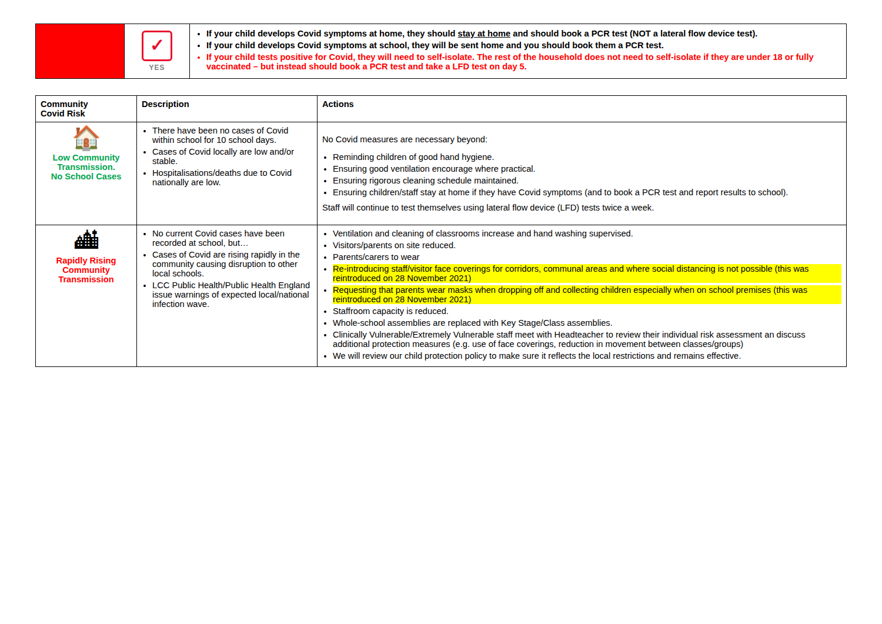| | ✓ YES | If your child develops Covid symptoms at home, they should stay at home and should book a PCR test (NOT a lateral flow device test). If your child develops Covid symptoms at school, they will be sent home and you should book them a PCR test. If your child tests positive for Covid, they will need to self-isolate. The rest of the household does not need to self-isolate if they are under 18 or fully vaccinated – but instead should book a PCR test and take a LFD test on day 5. |
| Community Covid Risk | Description | Actions |
| --- | --- | --- |
| 🏠 Low Community Transmission. No School Cases | There have been no cases of Covid within school for 10 school days. Cases of Covid locally are low and/or stable. Hospitalisations/deaths due to Covid nationally are low. | No Covid measures are necessary beyond: Reminding children of good hand hygiene. Ensuring good ventilation encourage where practical. Ensuring rigorous cleaning schedule maintained. Ensuring children/staff stay at home if they have Covid symptoms (and to book a PCR test and report results to school). Staff will continue to test themselves using lateral flow device (LFD) tests twice a week. |
| 🏙 Rapidly Rising Community Transmission | No current Covid cases have been recorded at school, but… Cases of Covid are rising rapidly in the community causing disruption to other local schools. LCC Public Health/Public Health England issue warnings of expected local/national infection wave. | Ventilation and cleaning of classrooms increase and hand washing supervised. Visitors/parents on site reduced. Parents/carers to wear Re-introducing staff/visitor face coverings for corridors, communal areas and where social distancing is not possible (this was reintroduced on 28 November 2021) Requesting that parents wear masks when dropping off and collecting children especially when on school premises (this was reintroduced on 28 November 2021) Staffroom capacity is reduced. Whole-school assemblies are replaced with Key Stage/Class assemblies. Clinically Vulnerable/Extremely Vulnerable staff meet with Headteacher to review their individual risk assessment an discuss additional protection measures (e.g. use of face coverings, reduction in movement between classes/groups) We will review our child protection policy to make sure it reflects the local restrictions and remains effective. |